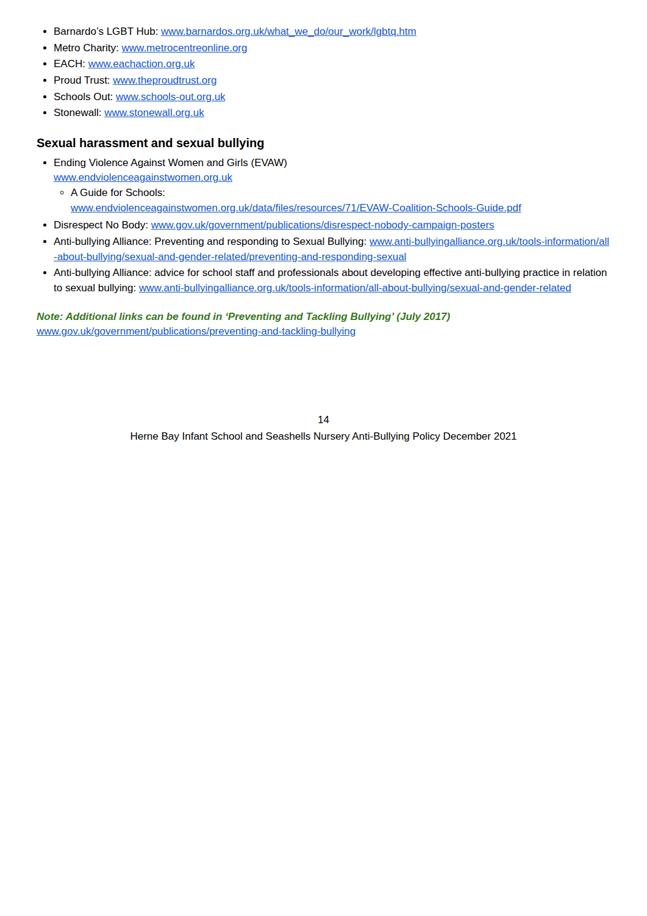Barnardo’s LGBT Hub: www.barnardos.org.uk/what_we_do/our_work/lgbtq.htm
Metro Charity: www.metrocentreonline.org
EACH: www.eachaction.org.uk
Proud Trust: www.theproudtrust.org
Schools Out: www.schools-out.org.uk
Stonewall: www.stonewall.org.uk
Sexual harassment and sexual bullying
Ending Violence Against Women and Girls (EVAW)
www.endviolenceagainstwomen.org.uk
A Guide for Schools:
www.endviolenceagainstwomen.org.uk/data/files/resources/71/EVAW-Coalition-Schools-Guide.pdf
Disrespect No Body: www.gov.uk/government/publications/disrespect-nobody-campaign-posters
Anti-bullying Alliance: Preventing and responding to Sexual Bullying: www.anti-bullyingalliance.org.uk/tools-information/all-about-bullying/sexual-and-gender-related/preventing-and-responding-sexual
Anti-bullying Alliance: advice for school staff and professionals about developing effective anti-bullying practice in relation to sexual bullying: www.anti-bullyingalliance.org.uk/tools-information/all-about-bullying/sexual-and-gender-related
Note: Additional links can be found in ‘Preventing and Tackling Bullying’ (July 2017)
www.gov.uk/government/publications/preventing-and-tackling-bullying
14
Herne Bay Infant School and Seashells Nursery Anti-Bullying Policy December 2021